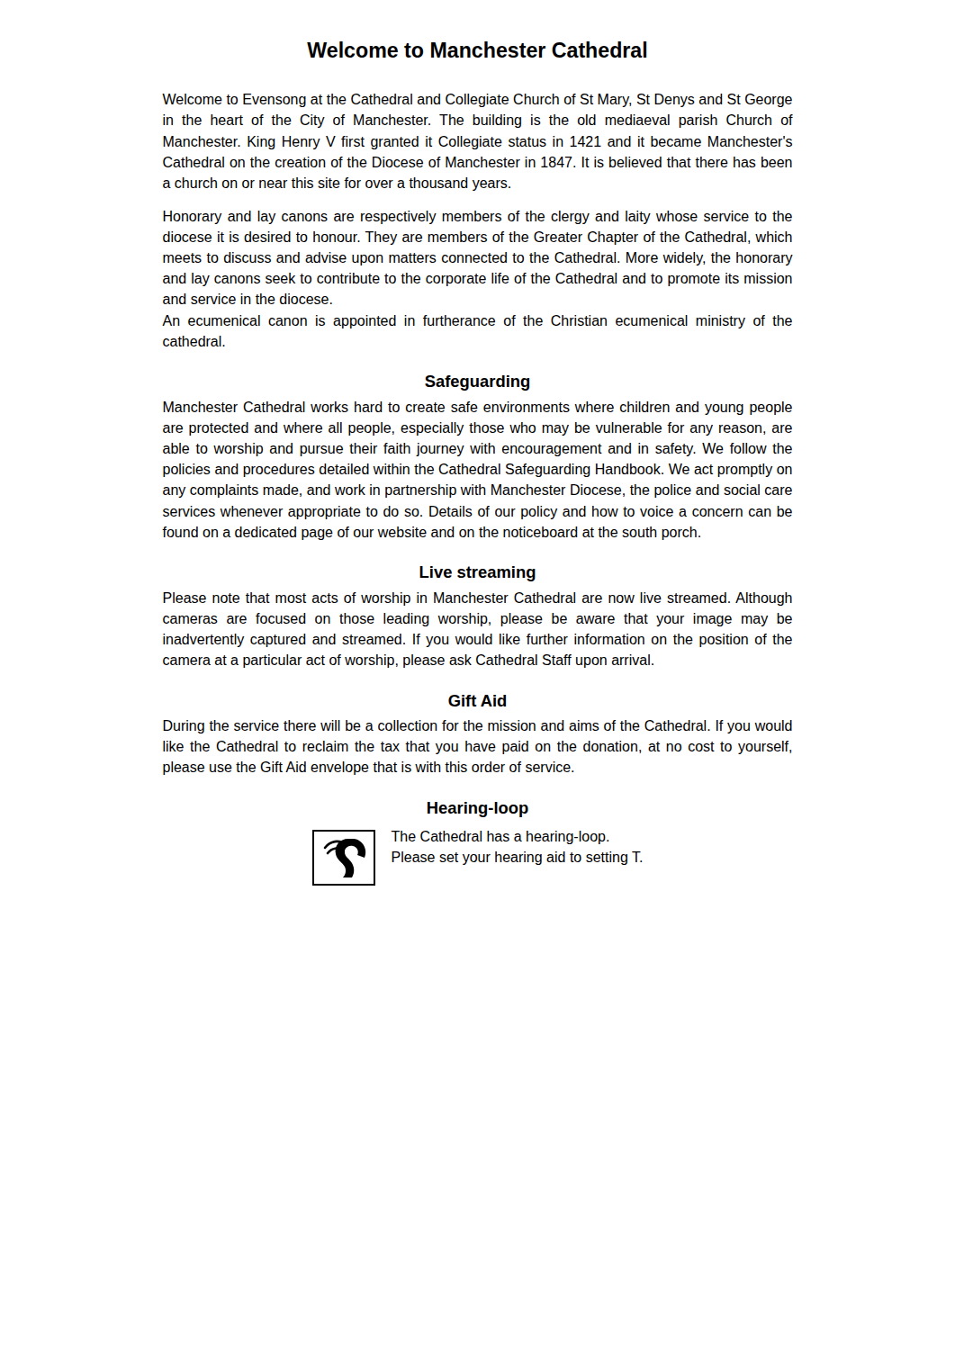Welcome to Manchester Cathedral
Welcome to Evensong at the Cathedral and Collegiate Church of St Mary, St Denys and St George in the heart of the City of Manchester. The building is the old mediaeval parish Church of Manchester. King Henry V first granted it Collegiate status in 1421 and it became Manchester's Cathedral on the creation of the Diocese of Manchester in 1847. It is believed that there has been a church on or near this site for over a thousand years.
Honorary and lay canons are respectively members of the clergy and laity whose service to the diocese it is desired to honour. They are members of the Greater Chapter of the Cathedral, which meets to discuss and advise upon matters connected to the Cathedral. More widely, the honorary and lay canons seek to contribute to the corporate life of the Cathedral and to promote its mission and service in the diocese.
An ecumenical canon is appointed in furtherance of the Christian ecumenical ministry of the cathedral.
Safeguarding
Manchester Cathedral works hard to create safe environments where children and young people are protected and where all people, especially those who may be vulnerable for any reason, are able to worship and pursue their faith journey with encouragement and in safety. We follow the policies and procedures detailed within the Cathedral Safeguarding Handbook. We act promptly on any complaints made, and work in partnership with Manchester Diocese, the police and social care services whenever appropriate to do so. Details of our policy and how to voice a concern can be found on a dedicated page of our website and on the noticeboard at the south porch.
Live streaming
Please note that most acts of worship in Manchester Cathedral are now live streamed. Although cameras are focused on those leading worship, please be aware that your image may be inadvertently captured and streamed. If you would like further information on the position of the camera at a particular act of worship, please ask Cathedral Staff upon arrival.
Gift Aid
During the service there will be a collection for the mission and aims of the Cathedral. If you would like the Cathedral to reclaim the tax that you have paid on the donation, at no cost to yourself, please use the Gift Aid envelope that is with this order of service.
Hearing-loop
The Cathedral has a hearing-loop.
Please set your hearing aid to setting T.